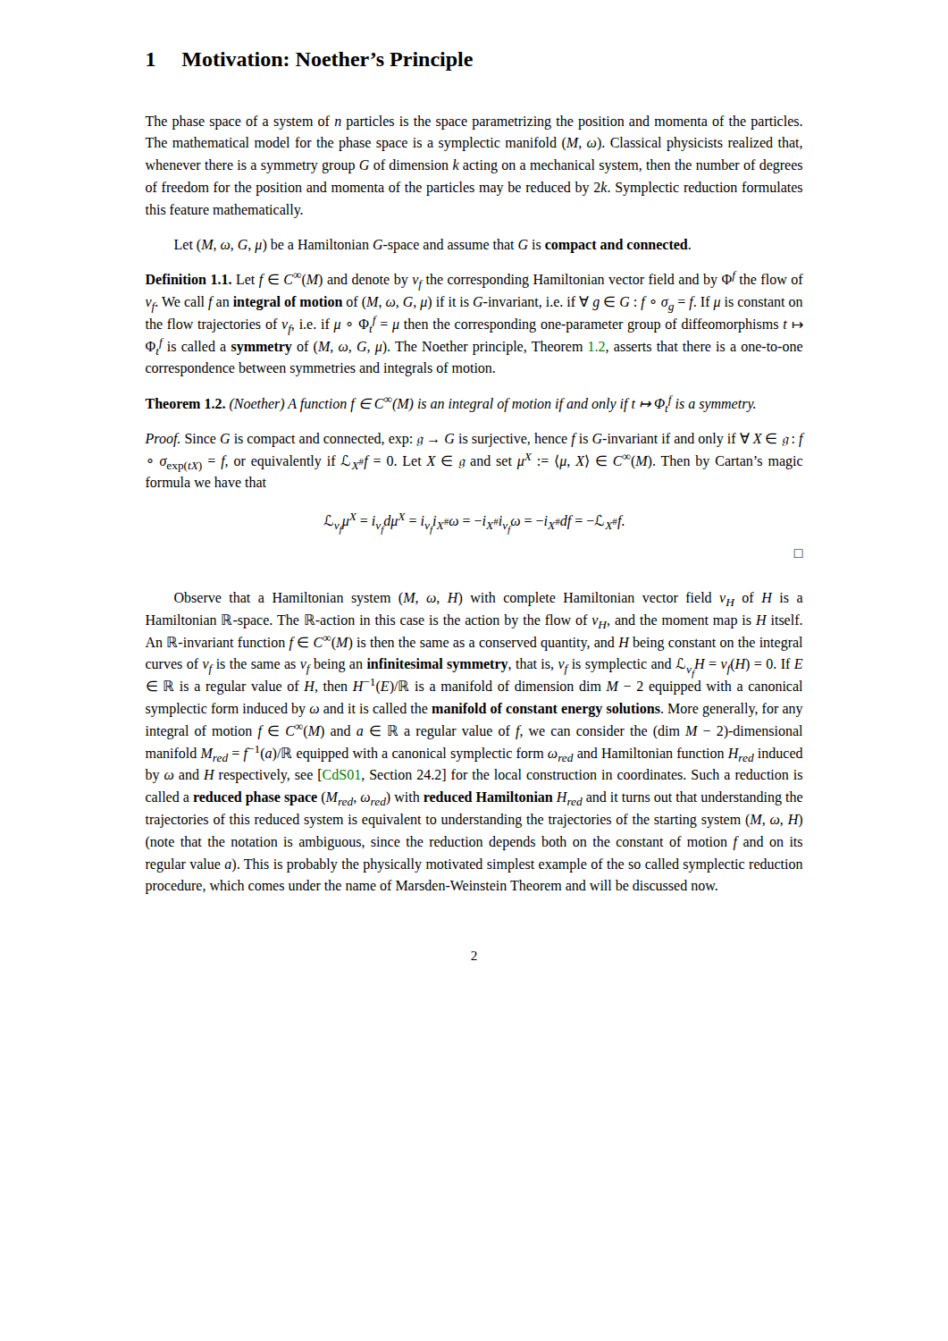1 Motivation: Noether’s Principle
The phase space of a system of n particles is the space parametrizing the position and momenta of the particles. The mathematical model for the phase space is a symplectic manifold (M, ω). Classical physicists realized that, whenever there is a symmetry group G of dimension k acting on a mechanical system, then the number of degrees of freedom for the position and momenta of the particles may be reduced by 2k. Symplectic reduction formulates this feature mathematically.
Let (M, ω, G, μ) be a Hamiltonian G-space and assume that G is compact and connected.
Definition 1.1. Let f ∈ C∞(M) and denote by vf the corresponding Hamiltonian vector field and by Φf the flow of vf. We call f an integral of motion of (M, ω, G, μ) if it is G-invariant, i.e. if ∀ g ∈ G : f ∘ σg = f. If μ is constant on the flow trajectories of vf, i.e. if μ ∘ Φtf = μ then the corresponding one-parameter group of diffeomorphisms t ↦ Φtf is called a symmetry of (M, ω, G, μ). The Noether principle, Theorem 1.2, asserts that there is a one-to-one correspondence between symmetries and integrals of motion.
Theorem 1.2. (Noether) A function f ∈ C∞(M) is an integral of motion if and only if t ↦ Φtf is a symmetry.
Proof. Since G is compact and connected, exp: 𝔤 → G is surjective, hence f is G-invariant if and only if ∀ X ∈ 𝔤 : f ∘ σexp(tX) = f, or equivalently if ℒX#f = 0. Let X ∈ 𝔤 and set μX := ⟨μ, X⟩ ∈ C∞(M). Then by Cartan’s magic formula we have that
ℒvfμX = ivfdμX = ivfiX#ω = −iX#ivfω = −iX#df = −ℒX#f.
□
Observe that a Hamiltonian system (M, ω, H) with complete Hamiltonian vector field vH of H is a Hamiltonian ℝ-space. The ℝ-action in this case is the action by the flow of vH, and the moment map is H itself. An ℝ-invariant function f ∈ C∞(M) is then the same as a conserved quantity, and H being constant on the integral curves of vf is the same as vf being an infinitesimal symmetry, that is, vf is symplectic and ℒvfH = vf(H) = 0. If E ∈ ℝ is a regular value of H, then H−1(E)/ℝ is a manifold of dimension dim M − 2 equipped with a canonical symplectic form induced by ω and it is called the manifold of constant energy solutions. More generally, for any integral of motion f ∈ C∞(M) and a ∈ ℝ a regular value of f, we can consider the (dim M − 2)-dimensional manifold Mred = f−1(a)/ℝ equipped with a canonical symplectic form ωred and Hamiltonian function Hred induced by ω and H respectively, see [CdS01, Section 24.2] for the local construction in coordinates. Such a reduction is called a reduced phase space (Mred, ωred) with reduced Hamiltonian Hred and it turns out that understanding the trajectories of this reduced system is equivalent to understanding the trajectories of the starting system (M, ω, H) (note that the notation is ambiguous, since the reduction depends both on the constant of motion f and on its regular value a). This is probably the physically motivated simplest example of the so called symplectic reduction procedure, which comes under the name of Marsden-Weinstein Theorem and will be discussed now.
2